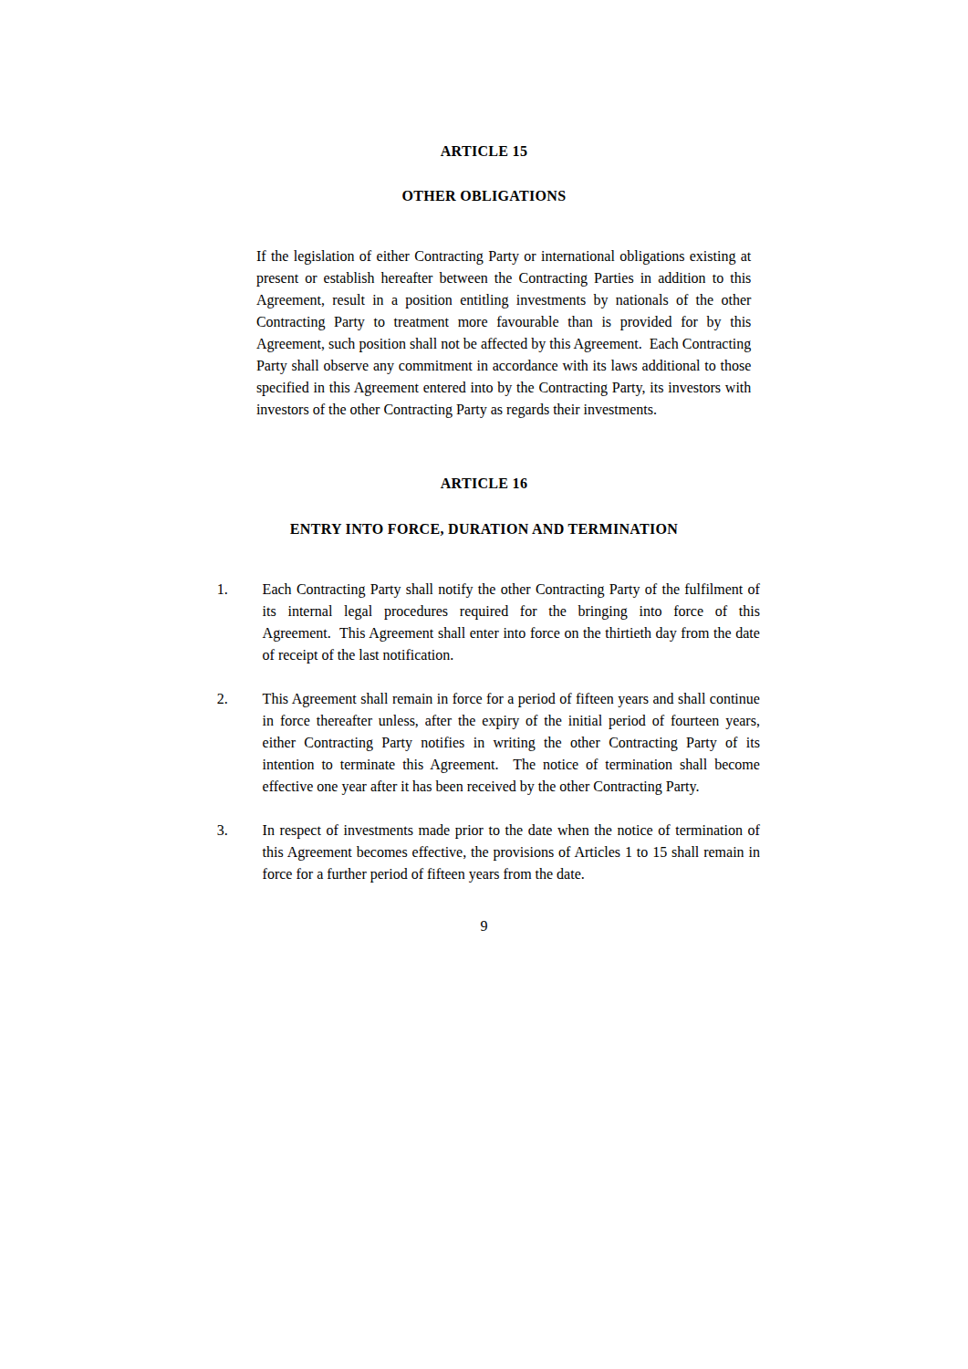ARTICLE 15
OTHER OBLIGATIONS
If the legislation of either Contracting Party or international obligations existing at present or establish hereafter between the Contracting Parties in addition to this Agreement, result in a position entitling investments by nationals of the other Contracting Party to treatment more favourable than is provided for by this Agreement, such position shall not be affected by this Agreement. Each Contracting Party shall observe any commitment in accordance with its laws additional to those specified in this Agreement entered into by the Contracting Party, its investors with investors of the other Contracting Party as regards their investments.
ARTICLE 16
ENTRY INTO FORCE, DURATION AND TERMINATION
1. Each Contracting Party shall notify the other Contracting Party of the fulfilment of its internal legal procedures required for the bringing into force of this Agreement. This Agreement shall enter into force on the thirtieth day from the date of receipt of the last notification.
2. This Agreement shall remain in force for a period of fifteen years and shall continue in force thereafter unless, after the expiry of the initial period of fourteen years, either Contracting Party notifies in writing the other Contracting Party of its intention to terminate this Agreement. The notice of termination shall become effective one year after it has been received by the other Contracting Party.
3. In respect of investments made prior to the date when the notice of termination of this Agreement becomes effective, the provisions of Articles 1 to 15 shall remain in force for a further period of fifteen years from the date.
9